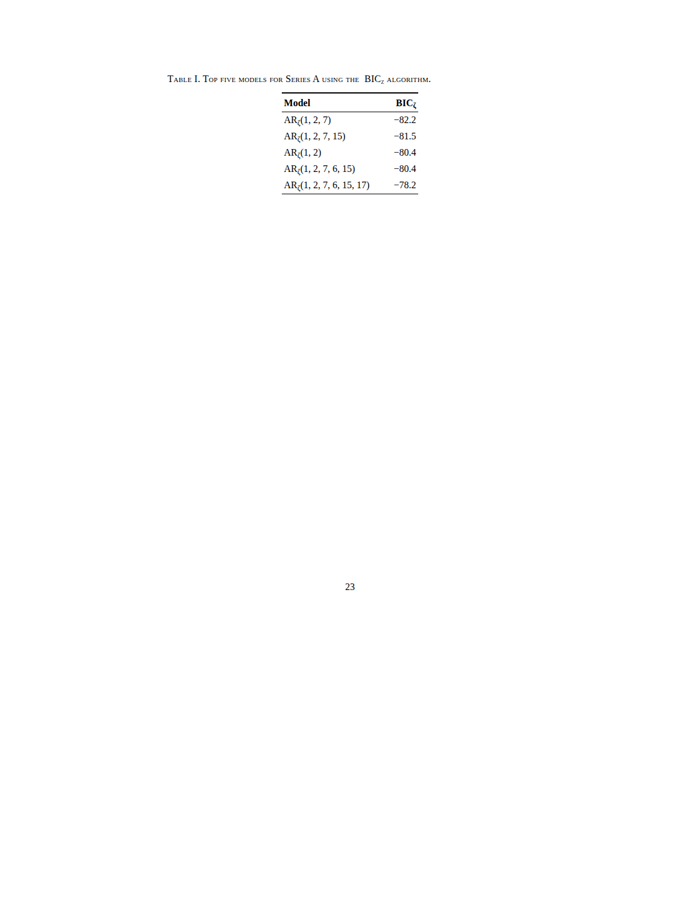Table I. Top five models for Series A using the BICζ algorithm.
| Model | BIC ζ |
| --- | --- |
| AR ζ (1, 2, 7) | −82.2 |
| AR ζ (1, 2, 7, 15) | −81.5 |
| AR ζ (1, 2) | −80.4 |
| AR ζ (1, 2, 7, 6, 15) | −80.4 |
| AR ζ (1, 2, 7, 6, 15, 17) | −78.2 |
23